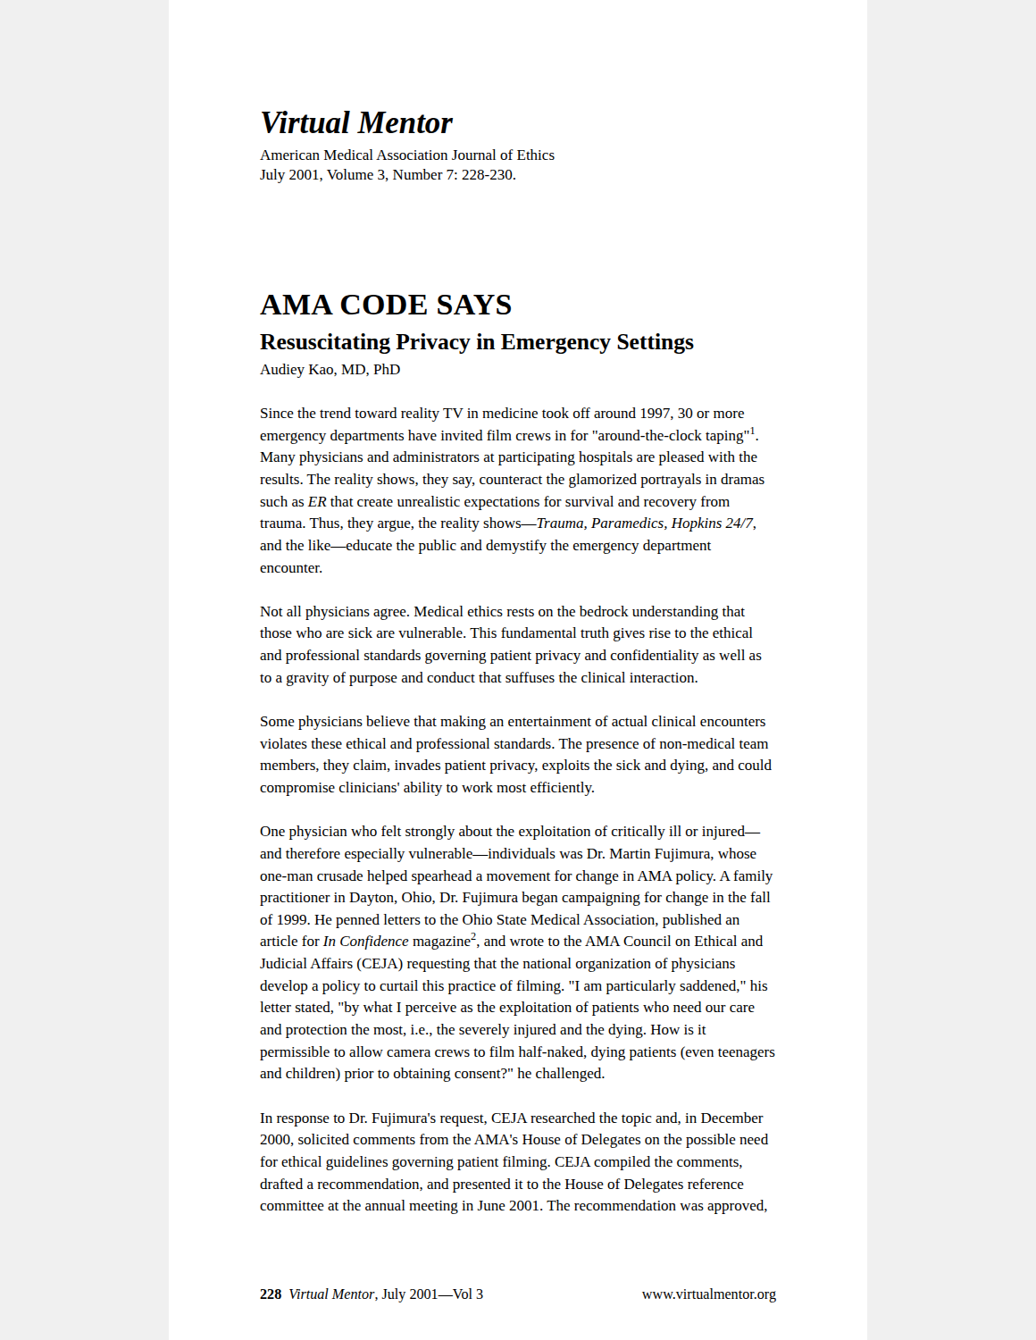Virtual Mentor
American Medical Association Journal of Ethics
July 2001, Volume 3, Number 7: 228-230.
AMA CODE SAYS
Resuscitating Privacy in Emergency Settings
Audiey Kao, MD, PhD
Since the trend toward reality TV in medicine took off around 1997, 30 or more emergency departments have invited film crews in for "around-the-clock taping"1. Many physicians and administrators at participating hospitals are pleased with the results. The reality shows, they say, counteract the glamorized portrayals in dramas such as ER that create unrealistic expectations for survival and recovery from trauma. Thus, they argue, the reality shows—Trauma, Paramedics, Hopkins 24/7, and the like—educate the public and demystify the emergency department encounter.
Not all physicians agree. Medical ethics rests on the bedrock understanding that those who are sick are vulnerable. This fundamental truth gives rise to the ethical and professional standards governing patient privacy and confidentiality as well as to a gravity of purpose and conduct that suffuses the clinical interaction.
Some physicians believe that making an entertainment of actual clinical encounters violates these ethical and professional standards. The presence of non-medical team members, they claim, invades patient privacy, exploits the sick and dying, and could compromise clinicians' ability to work most efficiently.
One physician who felt strongly about the exploitation of critically ill or injured—and therefore especially vulnerable—individuals was Dr. Martin Fujimura, whose one-man crusade helped spearhead a movement for change in AMA policy. A family practitioner in Dayton, Ohio, Dr. Fujimura began campaigning for change in the fall of 1999. He penned letters to the Ohio State Medical Association, published an article for In Confidence magazine2, and wrote to the AMA Council on Ethical and Judicial Affairs (CEJA) requesting that the national organization of physicians develop a policy to curtail this practice of filming. "I am particularly saddened," his letter stated, "by what I perceive as the exploitation of patients who need our care and protection the most, i.e., the severely injured and the dying. How is it permissible to allow camera crews to film half-naked, dying patients (even teenagers and children) prior to obtaining consent?" he challenged.
In response to Dr. Fujimura's request, CEJA researched the topic and, in December 2000, solicited comments from the AMA's House of Delegates on the possible need for ethical guidelines governing patient filming. CEJA compiled the comments, drafted a recommendation, and presented it to the House of Delegates reference committee at the annual meeting in June 2001. The recommendation was approved,
228 Virtual Mentor, July 2001—Vol 3
www.virtualmentor.org